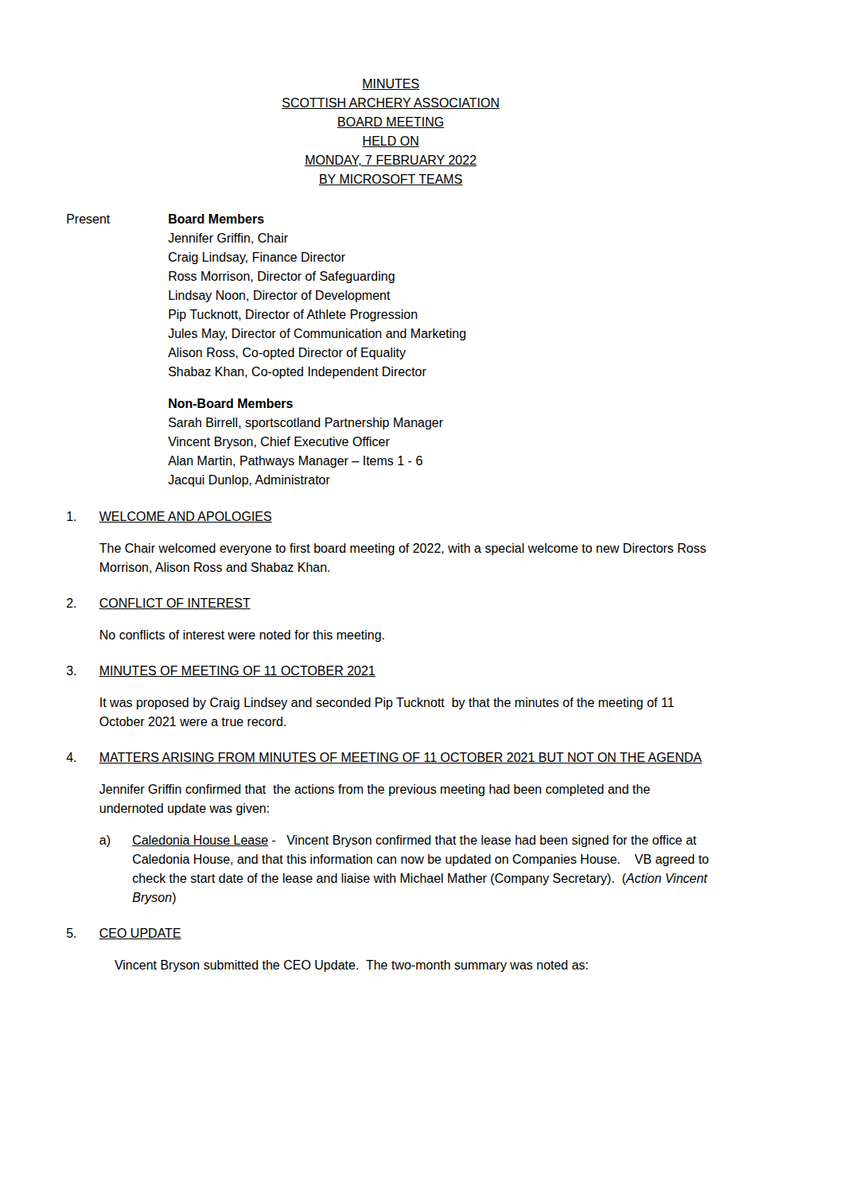MINUTES
SCOTTISH ARCHERY ASSOCIATION
BOARD MEETING
HELD ON
MONDAY, 7 FEBRUARY 2022
BY MICROSOFT TEAMS
Present
Board Members
Jennifer Griffin, Chair
Craig Lindsay, Finance Director
Ross Morrison, Director of Safeguarding
Lindsay Noon, Director of Development
Pip Tucknott, Director of Athlete Progression
Jules May, Director of Communication and Marketing
Alison Ross, Co-opted Director of Equality
Shabaz Khan, Co-opted Independent Director
Non-Board Members
Sarah Birrell, sportscotland Partnership Manager
Vincent Bryson, Chief Executive Officer
Alan Martin, Pathways Manager – Items 1 - 6
Jacqui Dunlop, Administrator
WELCOME AND APOLOGIES
The Chair welcomed everyone to first board meeting of 2022, with a special welcome to new Directors Ross Morrison, Alison Ross and Shabaz Khan.
CONFLICT OF INTEREST
No conflicts of interest were noted for this meeting.
MINUTES OF MEETING OF 11 OCTOBER 2021
It was proposed by Craig Lindsey and seconded Pip Tucknott by that the minutes of the meeting of 11 October 2021 were a true record.
MATTERS ARISING FROM MINUTES OF MEETING OF 11 OCTOBER 2021 BUT NOT ON THE AGENDA
Jennifer Griffin confirmed that the actions from the previous meeting had been completed and the undernoted update was given:
Caledonia House Lease - Vincent Bryson confirmed that the lease had been signed for the office at Caledonia House, and that this information can now be updated on Companies House. VB agreed to check the start date of the lease and liaise with Michael Mather (Company Secretary). (Action Vincent Bryson)
CEO UPDATE
Vincent Bryson submitted the CEO Update. The two-month summary was noted as: